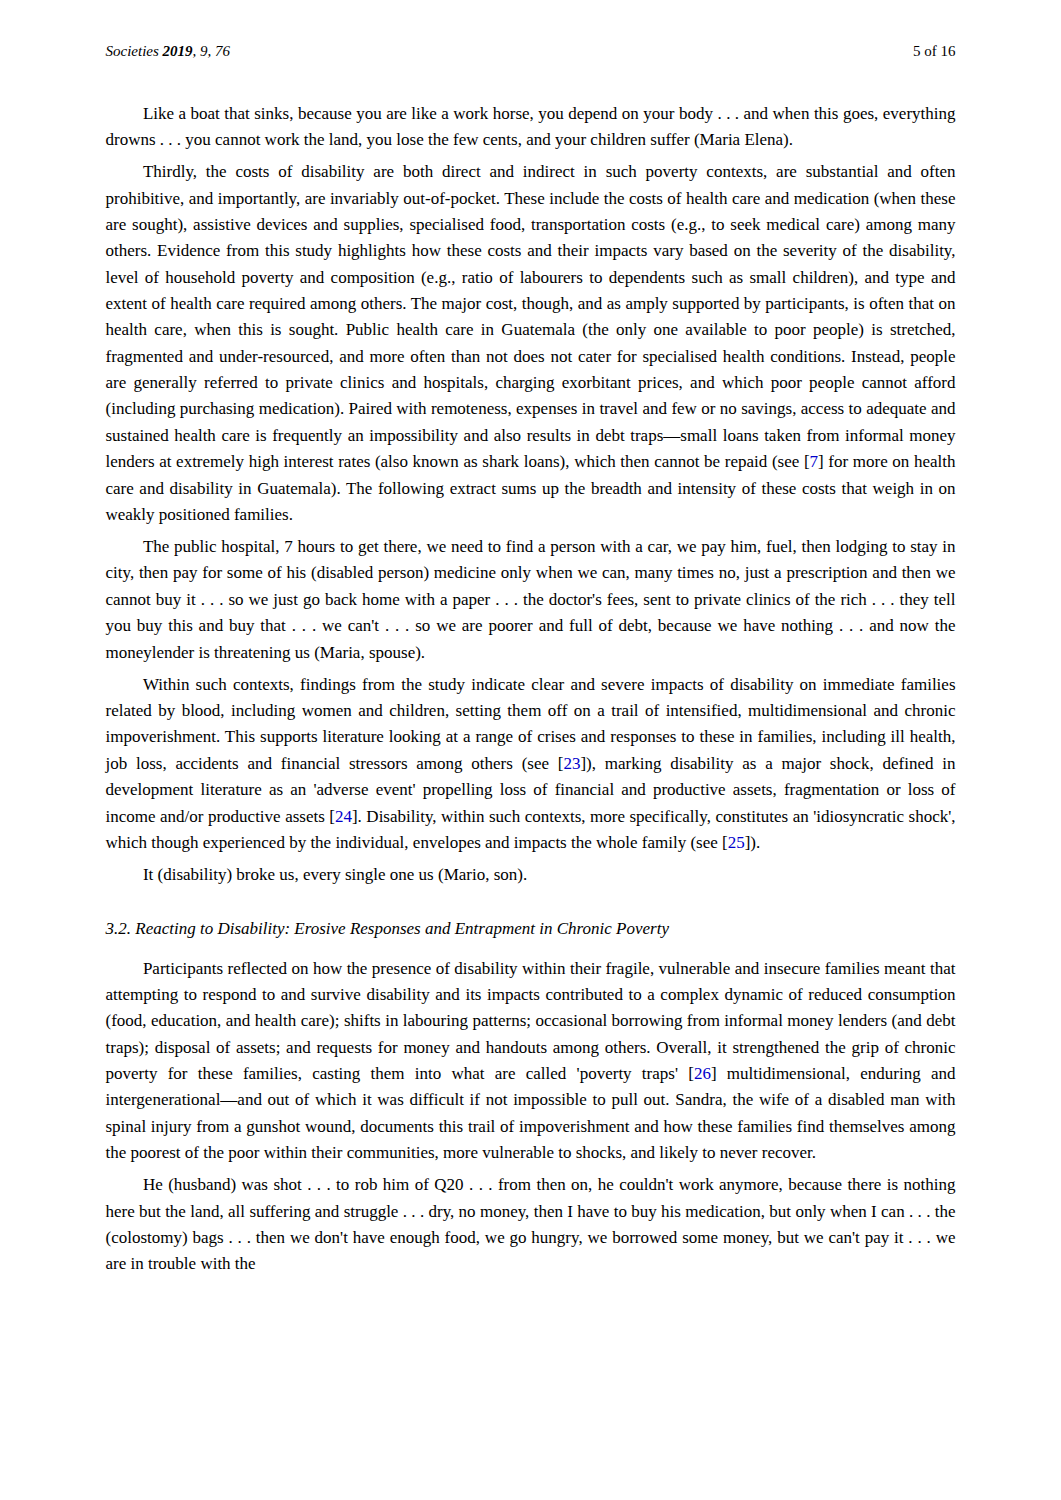Societies 2019, 9, 76 5 of 16
Like a boat that sinks, because you are like a work horse, you depend on your body . . . and when this goes, everything drowns . . . you cannot work the land, you lose the few cents, and your children suffer (Maria Elena).
Thirdly, the costs of disability are both direct and indirect in such poverty contexts, are substantial and often prohibitive, and importantly, are invariably out-of-pocket. These include the costs of health care and medication (when these are sought), assistive devices and supplies, specialised food, transportation costs (e.g., to seek medical care) among many others. Evidence from this study highlights how these costs and their impacts vary based on the severity of the disability, level of household poverty and composition (e.g., ratio of labourers to dependents such as small children), and type and extent of health care required among others. The major cost, though, and as amply supported by participants, is often that on health care, when this is sought. Public health care in Guatemala (the only one available to poor people) is stretched, fragmented and under-resourced, and more often than not does not cater for specialised health conditions. Instead, people are generally referred to private clinics and hospitals, charging exorbitant prices, and which poor people cannot afford (including purchasing medication). Paired with remoteness, expenses in travel and few or no savings, access to adequate and sustained health care is frequently an impossibility and also results in debt traps—small loans taken from informal money lenders at extremely high interest rates (also known as shark loans), which then cannot be repaid (see [7] for more on health care and disability in Guatemala). The following extract sums up the breadth and intensity of these costs that weigh in on weakly positioned families.
The public hospital, 7 hours to get there, we need to find a person with a car, we pay him, fuel, then lodging to stay in city, then pay for some of his (disabled person) medicine only when we can, many times no, just a prescription and then we cannot buy it . . . so we just go back home with a paper . . . the doctor's fees, sent to private clinics of the rich . . . they tell you buy this and buy that . . . we can't . . . so we are poorer and full of debt, because we have nothing . . . and now the moneylender is threatening us (Maria, spouse).
Within such contexts, findings from the study indicate clear and severe impacts of disability on immediate families related by blood, including women and children, setting them off on a trail of intensified, multidimensional and chronic impoverishment. This supports literature looking at a range of crises and responses to these in families, including ill health, job loss, accidents and financial stressors among others (see [23]), marking disability as a major shock, defined in development literature as an 'adverse event' propelling loss of financial and productive assets, fragmentation or loss of income and/or productive assets [24]. Disability, within such contexts, more specifically, constitutes an 'idiosyncratic shock', which though experienced by the individual, envelopes and impacts the whole family (see [25]).
It (disability) broke us, every single one us (Mario, son).
3.2. Reacting to Disability: Erosive Responses and Entrapment in Chronic Poverty
Participants reflected on how the presence of disability within their fragile, vulnerable and insecure families meant that attempting to respond to and survive disability and its impacts contributed to a complex dynamic of reduced consumption (food, education, and health care); shifts in labouring patterns; occasional borrowing from informal money lenders (and debt traps); disposal of assets; and requests for money and handouts among others. Overall, it strengthened the grip of chronic poverty for these families, casting them into what are called 'poverty traps' [26] multidimensional, enduring and intergenerational—and out of which it was difficult if not impossible to pull out. Sandra, the wife of a disabled man with spinal injury from a gunshot wound, documents this trail of impoverishment and how these families find themselves among the poorest of the poor within their communities, more vulnerable to shocks, and likely to never recover.
He (husband) was shot . . . to rob him of Q20 . . . from then on, he couldn't work anymore, because there is nothing here but the land, all suffering and struggle . . . dry, no money, then I have to buy his medication, but only when I can . . . the (colostomy) bags . . . then we don't have enough food, we go hungry, we borrowed some money, but we can't pay it . . . we are in trouble with the